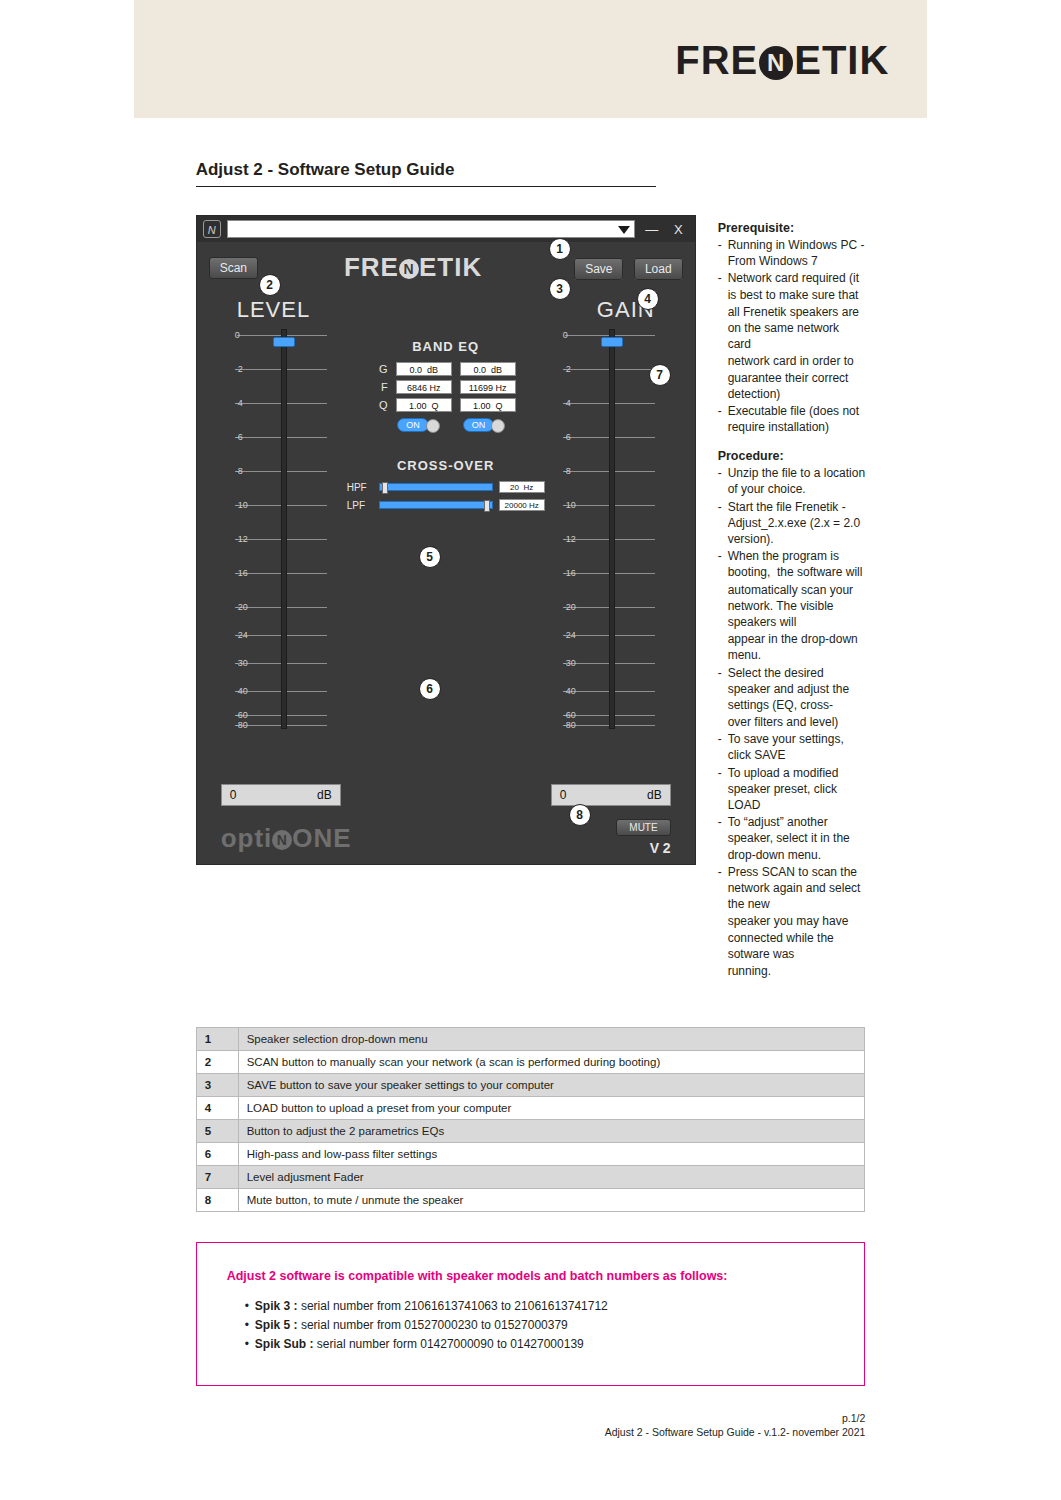FRENETIK
Adjust 2 - Software Setup Guide
N
— X
Scan
FRENETIK
Save Load
LEVEL
GAIN
0
-2
-4
-6
-8
-10
-12
-16
-20
-24
-30
-40
-60
-80
BAND EQ
G 0.0 dB 0.0 dB
F 6846 Hz 11699 Hz
Q 1.00 Q 1.00 Q
ON ON
CROSS-OVER
HPF 20 Hz
LPF 20000 Hz
0
-2
-4
-6
-8
-10
-12
-16
-20
-24
-30
-40
-60
-80
0 dB
0 dB
MUTE
optiNONE
V 2
1
2
3
4
5
6
7
8
Prerequisite:
Running in Windows PC - From Windows 7
Network card required (it is best to make sure that
all Frenetik speakers are on the same network card
network card in order to guarantee their correct detection)
Executable file (does not require installation)
Procedure:
Unzip the file to a location of your choice.
Start the file Frenetik - Adjust_2.x.exe (2.x = 2.0 version).
When the program is booting, the software will
automatically scan your network. The visible speakers will
appear in the drop-down menu.
Select the desired speaker and adjust the settings (EQ, cross-
over filters and level)
To save your settings, click SAVE
To upload a modified speaker preset, click LOAD
To “adjust” another speaker, select it in the drop-down menu.
Press SCAN to scan the network again and select the new
speaker you may have connected while the sotware was
running.
| 1 | Speaker selection drop-down menu |
| 2 | SCAN button to manually scan your network (a scan is performed during booting) |
| 3 | SAVE button to save your speaker settings to your computer |
| 4 | LOAD button to upload a preset from your computer |
| 5 | Button to adjust the 2 parametrics EQs |
| 6 | High-pass and low-pass filter settings |
| 7 | Level adjusment Fader |
| 8 | Mute button, to mute / unmute the speaker |
Adjust 2 software is compatible with speaker models and batch numbers as follows:
Spik 3 : serial number from 21061613741063 to 21061613741712
Spik 5 : serial number from 01527000230 to 01527000379
Spik Sub : serial number form 01427000090 to 01427000139
p.1/2
Adjust 2 - Software Setup Guide - v.1.2- november 2021